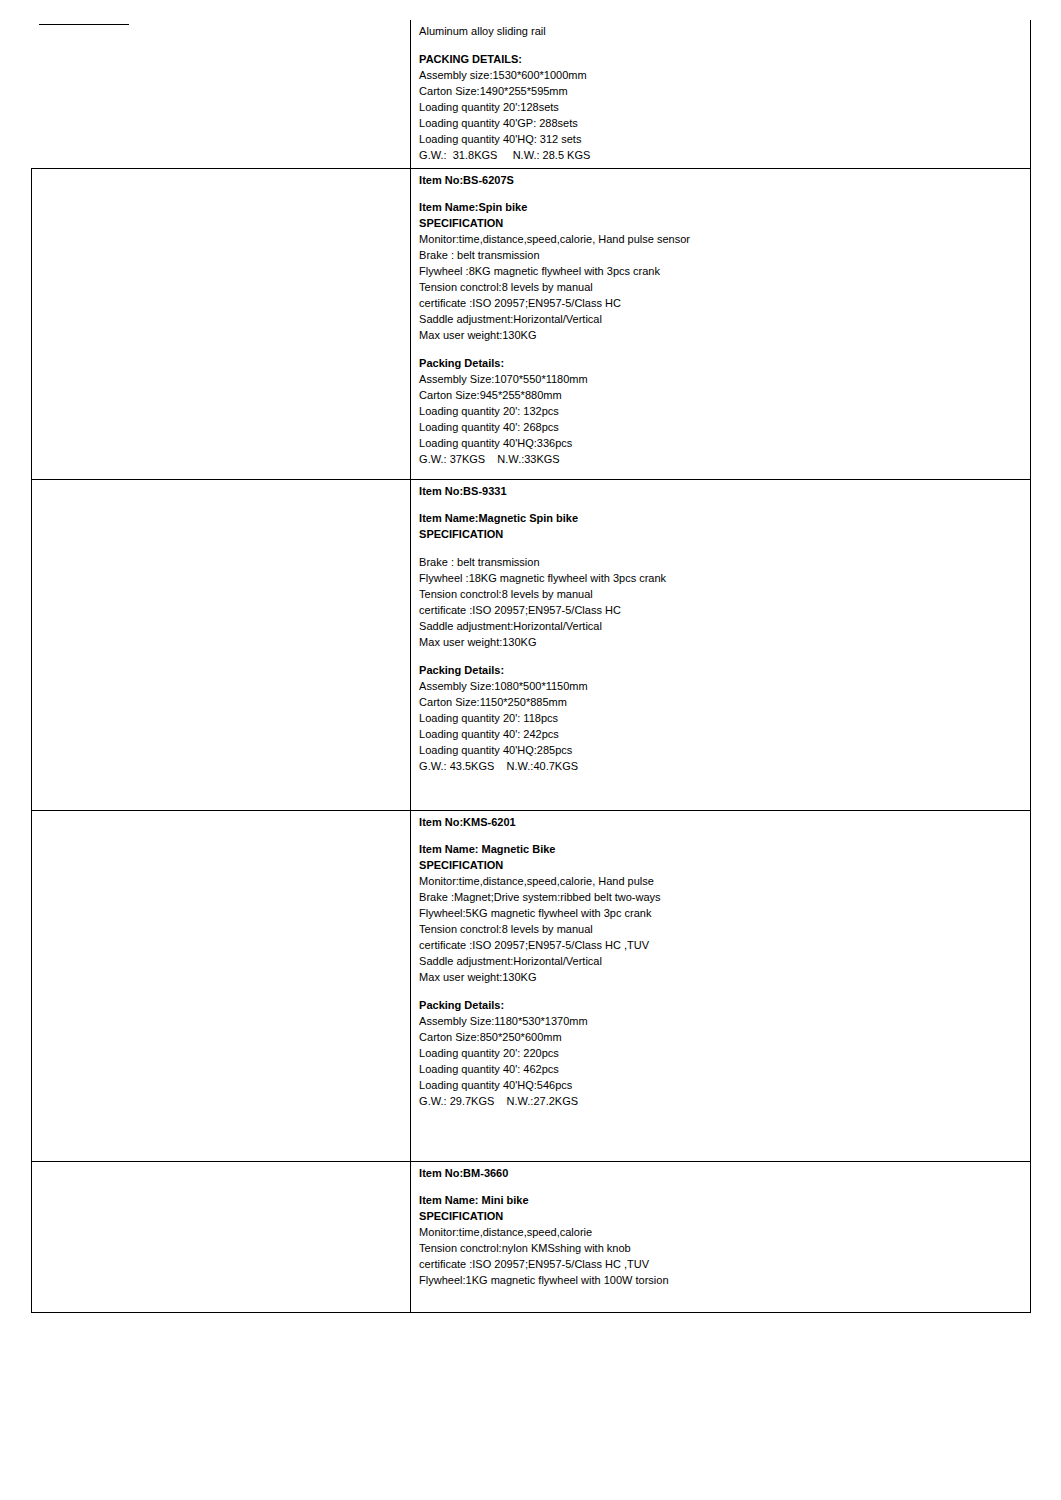| | Aluminum alloy sliding rail PACKING DETAILS: Assembly size:1530*600*1000mm Carton Size:1490*255*595mm Loading quantity 20':128sets Loading quantity 40'GP: 288sets Loading quantity 40'HQ: 312 sets G.W.: 31.8KGS N.W.: 28.5 KGS |
| | Item No:BS-6207S Item Name:Spin bike SPECIFICATION Monitor:time,distance,speed,calorie, Hand pulse sensor Brake : belt transmission Flywheel :8KG magnetic flywheel with 3pcs crank Tension conctrol:8 levels by manual certificate :ISO 20957;EN957-5/Class HC Saddle adjustment:Horizontal/Vertical Max user weight:130KG Packing Details: Assembly Size:1070*550*1180mm Carton Size:945*255*880mm Loading quantity 20': 132pcs Loading quantity 40': 268pcs Loading quantity 40'HQ:336pcs G.W.: 37KGS N.W.:33KGS |
| | Item No:BS-9331 Item Name:Magnetic Spin bike SPECIFICATION Brake : belt transmission Flywheel :18KG magnetic flywheel with 3pcs crank Tension conctrol:8 levels by manual certificate :ISO 20957;EN957-5/Class HC Saddle adjustment:Horizontal/Vertical Max user weight:130KG Packing Details: Assembly Size:1080*500*1150mm Carton Size:1150*250*885mm Loading quantity 20': 118pcs Loading quantity 40': 242pcs Loading quantity 40'HQ:285pcs G.W.: 43.5KGS N.W.:40.7KGS |
| | Item No:KMS-6201 Item Name: Magnetic Bike SPECIFICATION Monitor:time,distance,speed,calorie, Hand pulse Brake :Magnet;Drive system:ribbed belt two-ways Flywheel:5KG magnetic flywheel with 3pc crank Tension conctrol:8 levels by manual certificate :ISO 20957;EN957-5/Class HC ,TUV Saddle adjustment:Horizontal/Vertical Max user weight:130KG Packing Details: Assembly Size:1180*530*1370mm Carton Size:850*250*600mm Loading quantity 20': 220pcs Loading quantity 40': 462pcs Loading quantity 40'HQ:546pcs G.W.: 29.7KGS N.W.:27.2KGS |
| | Item No:BM-3660 Item Name: Mini bike SPECIFICATION Monitor:time,distance,speed,calorie Tension conctrol:nylon KMSshing with knob certificate :ISO 20957;EN957-5/Class HC ,TUV Flywheel:1KG magnetic flywheel with 100W torsion |